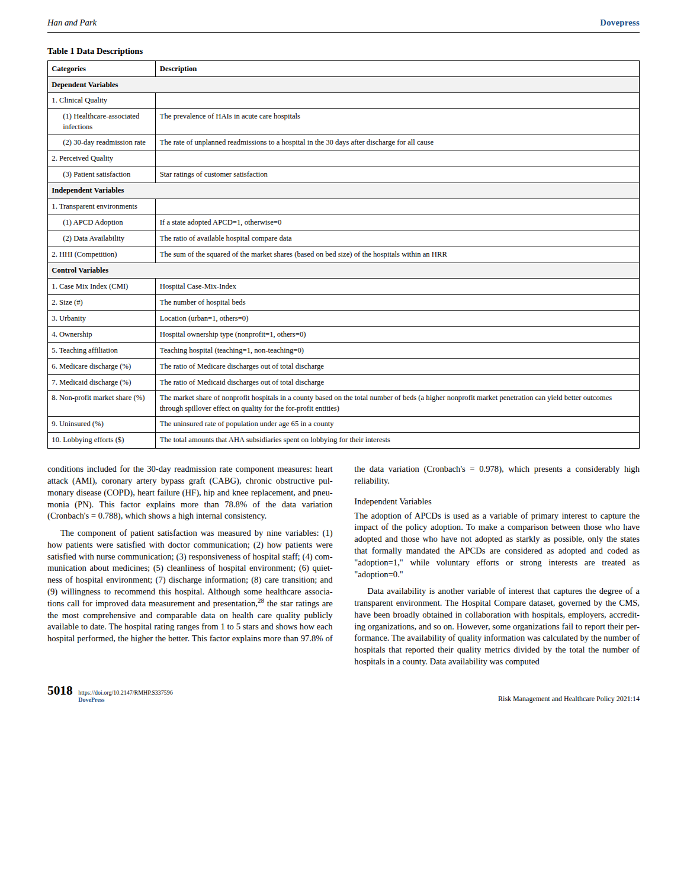Han and Park
Dovepress
Table 1 Data Descriptions
| Categories | Description |
| --- | --- |
| Dependent Variables |
| 1. Clinical Quality | |
| (1) Healthcare-associated infections | The prevalence of HAIs in acute care hospitals |
| (2) 30-day readmission rate | The rate of unplanned readmissions to a hospital in the 30 days after discharge for all cause |
| 2. Perceived Quality | |
| (3) Patient satisfaction | Star ratings of customer satisfaction |
| Independent Variables |
| 1. Transparent environments | |
| (1) APCD Adoption | If a state adopted APCD=1, otherwise=0 |
| (2) Data Availability | The ratio of available hospital compare data |
| 2. HHI (Competition) | The sum of the squared of the market shares (based on bed size) of the hospitals within an HRR |
| Control Variables |
| 1. Case Mix Index (CMI) | Hospital Case-Mix-Index |
| 2. Size (#) | The number of hospital beds |
| 3. Urbanity | Location (urban=1, others=0) |
| 4. Ownership | Hospital ownership type (nonprofit=1, others=0) |
| 5. Teaching affiliation | Teaching hospital (teaching=1, non-teaching=0) |
| 6. Medicare discharge (%) | The ratio of Medicare discharges out of total discharge |
| 7. Medicaid discharge (%) | The ratio of Medicaid discharges out of total discharge |
| 8. Non-profit market share (%) | The market share of nonprofit hospitals in a county based on the total number of beds (a higher nonprofit market penetration can yield better outcomes through spillover effect on quality for the for-profit entities) |
| 9. Uninsured (%) | The uninsured rate of population under age 65 in a county |
| 10. Lobbying efforts ($) | The total amounts that AHA subsidiaries spent on lobbying for their interests |
conditions included for the 30-day readmission rate component measures: heart attack (AMI), coronary artery bypass graft (CABG), chronic obstructive pulmonary disease (COPD), heart failure (HF), hip and knee replacement, and pneumonia (PN). This factor explains more than 78.8% of the data variation (Cronbach's = 0.788), which shows a high internal consistency.
The component of patient satisfaction was measured by nine variables: (1) how patients were satisfied with doctor communication; (2) how patients were satisfied with nurse communication; (3) responsiveness of hospital staff; (4) communication about medicines; (5) cleanliness of hospital environment; (6) quietness of hospital environment; (7) discharge information; (8) care transition; and (9) willingness to recommend this hospital. Although some healthcare associations call for improved data measurement and presentation,28 the star ratings are the most comprehensive and comparable data on health care quality publicly available to date. The hospital rating ranges from 1 to 5 stars and shows how each hospital performed, the higher the better. This factor explains more than 97.8% of the data variation (Cronbach's = 0.978), which presents a considerably high reliability.
Independent Variables
The adoption of APCDs is used as a variable of primary interest to capture the impact of the policy adoption. To make a comparison between those who have adopted and those who have not adopted as starkly as possible, only the states that formally mandated the APCDs are considered as adopted and coded as "adoption=1," while voluntary efforts or strong interests are treated as "adoption=0."
Data availability is another variable of interest that captures the degree of a transparent environment. The Hospital Compare dataset, governed by the CMS, have been broadly obtained in collaboration with hospitals, employers, accrediting organizations, and so on. However, some organizations fail to report their performance. The availability of quality information was calculated by the number of hospitals that reported their quality metrics divided by the total the number of hospitals in a county. Data availability was computed
5018 https://doi.org/10.2147/RMHP.S337596
DovePress
Risk Management and Healthcare Policy 2021:14